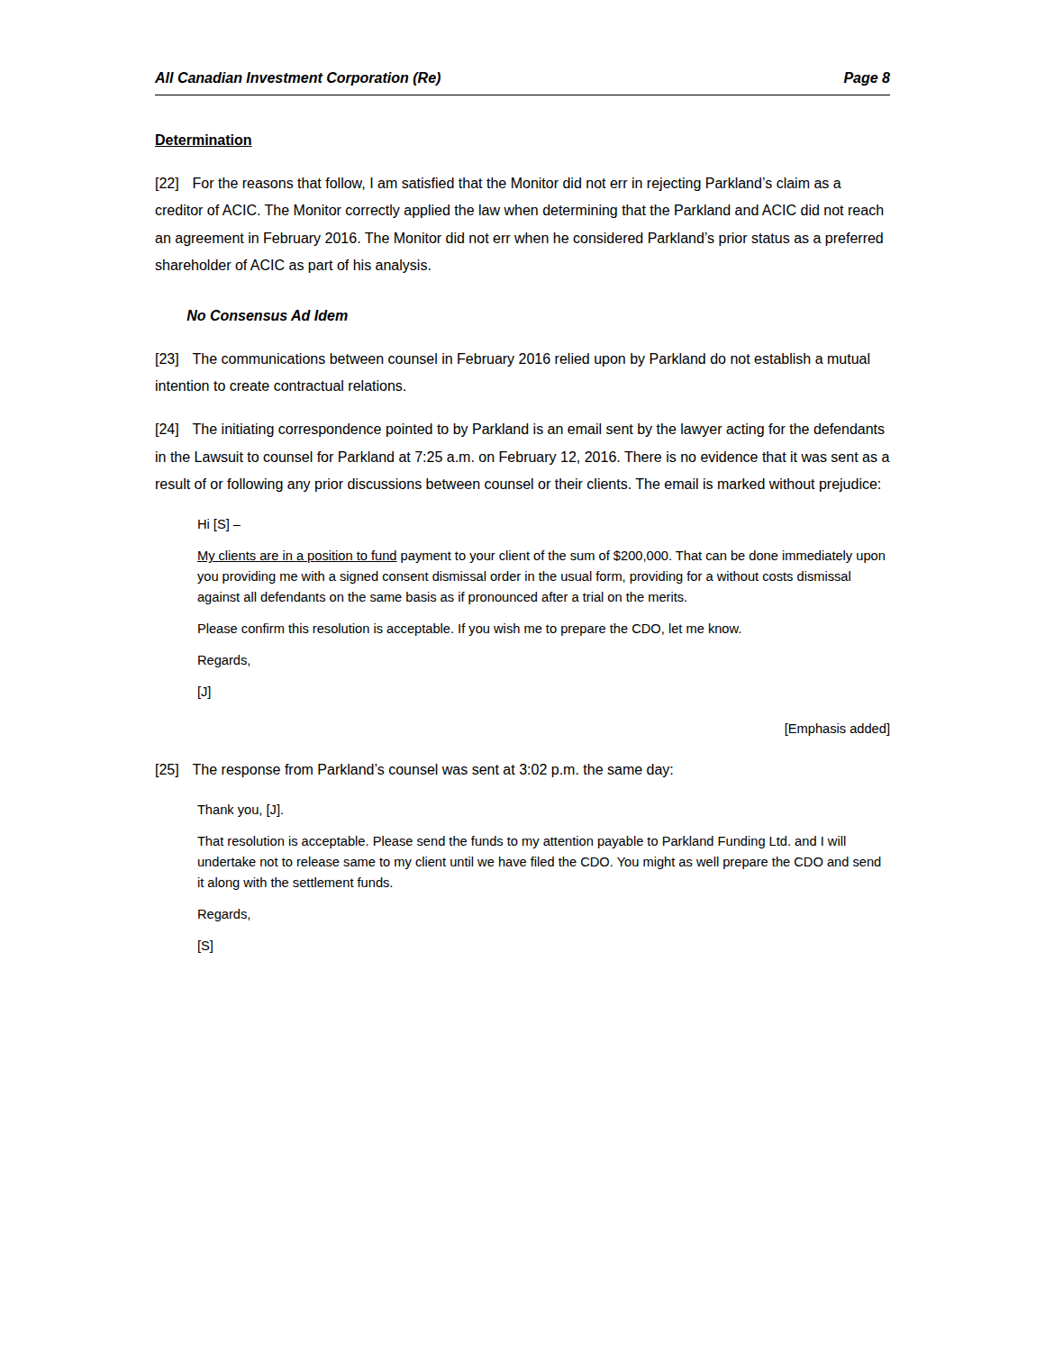All Canadian Investment Corporation (Re) Page 8
Determination
[22] For the reasons that follow, I am satisfied that the Monitor did not err in rejecting Parkland’s claim as a creditor of ACIC. The Monitor correctly applied the law when determining that the Parkland and ACIC did not reach an agreement in February 2016. The Monitor did not err when he considered Parkland’s prior status as a preferred shareholder of ACIC as part of his analysis.
No Consensus Ad Idem
[23] The communications between counsel in February 2016 relied upon by Parkland do not establish a mutual intention to create contractual relations.
[24] The initiating correspondence pointed to by Parkland is an email sent by the lawyer acting for the defendants in the Lawsuit to counsel for Parkland at 7:25 a.m. on February 12, 2016. There is no evidence that it was sent as a result of or following any prior discussions between counsel or their clients. The email is marked without prejudice:
Hi [S] –
My clients are in a position to fund payment to your client of the sum of $200,000. That can be done immediately upon you providing me with a signed consent dismissal order in the usual form, providing for a without costs dismissal against all defendants on the same basis as if pronounced after a trial on the merits.
Please confirm this resolution is acceptable. If you wish me to prepare the CDO, let me know.
Regards,
[J]
[Emphasis added]
[25] The response from Parkland’s counsel was sent at 3:02 p.m. the same day:
Thank you, [J].
That resolution is acceptable. Please send the funds to my attention payable to Parkland Funding Ltd. and I will undertake not to release same to my client until we have filed the CDO. You might as well prepare the CDO and send it along with the settlement funds.
Regards,
[S]